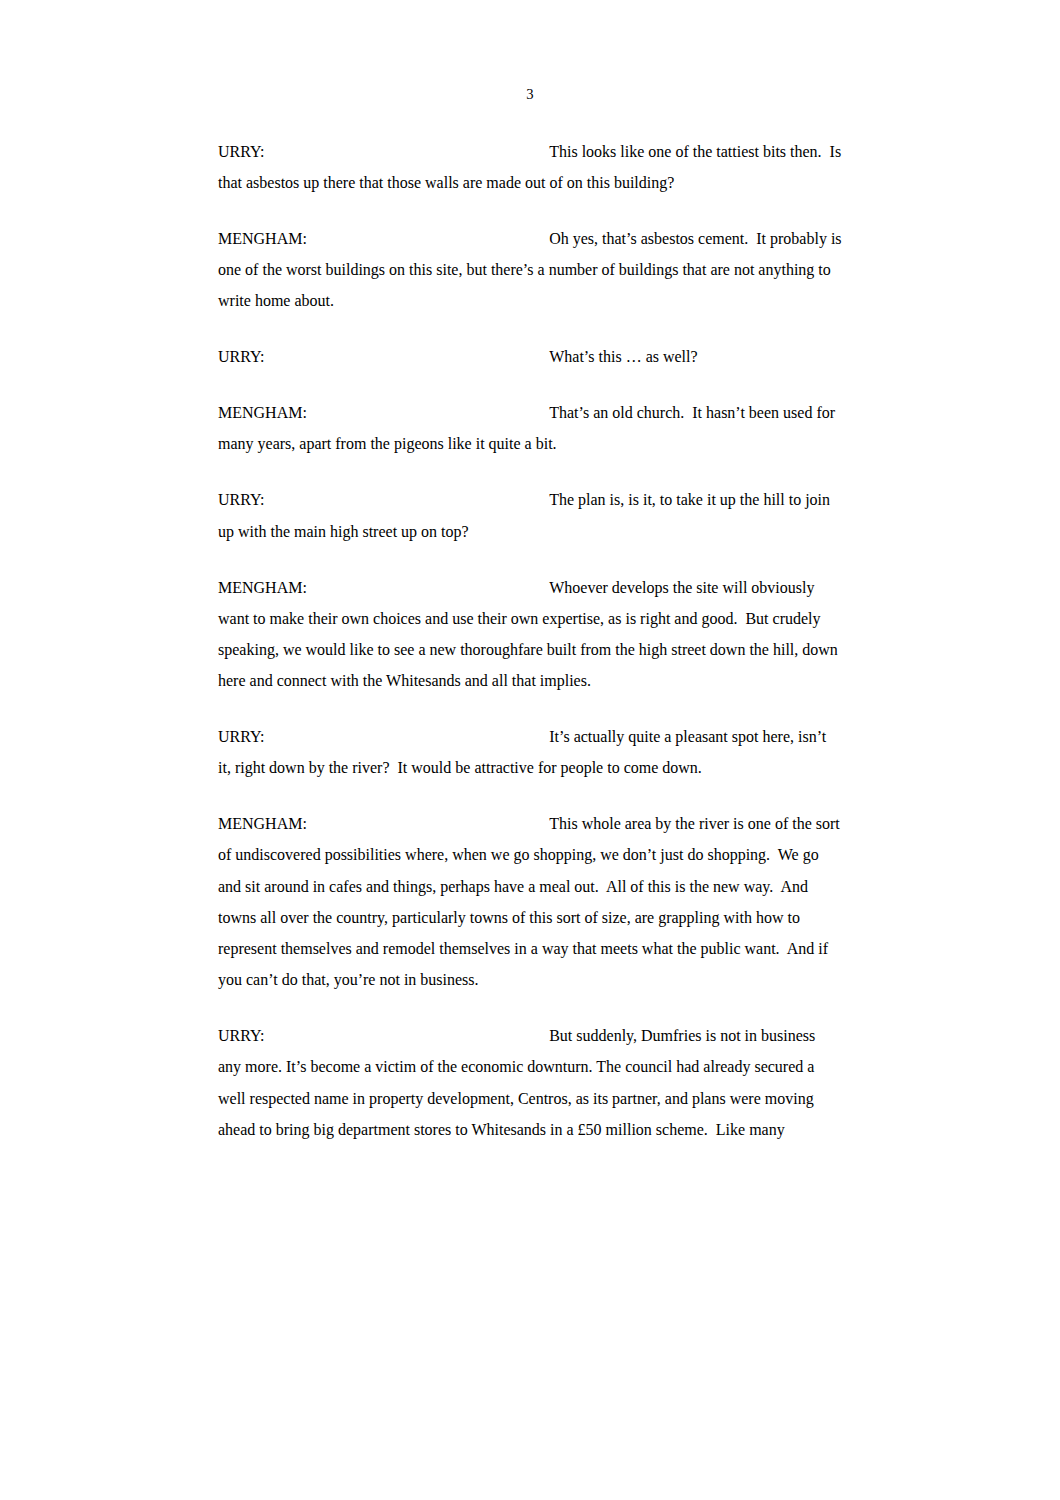3
URRY: This looks like one of the tattiest bits then. Is that asbestos up there that those walls are made out of on this building?
MENGHAM: Oh yes, that’s asbestos cement. It probably is one of the worst buildings on this site, but there’s a number of buildings that are not anything to write home about.
URRY: What’s this … as well?
MENGHAM: That’s an old church. It hasn’t been used for many years, apart from the pigeons like it quite a bit.
URRY: The plan is, is it, to take it up the hill to join up with the main high street up on top?
MENGHAM: Whoever develops the site will obviously want to make their own choices and use their own expertise, as is right and good. But crudely speaking, we would like to see a new thoroughfare built from the high street down the hill, down here and connect with the Whitesands and all that implies.
URRY: It’s actually quite a pleasant spot here, isn’t it, right down by the river? It would be attractive for people to come down.
MENGHAM: This whole area by the river is one of the sort of undiscovered possibilities where, when we go shopping, we don’t just do shopping. We go and sit around in cafes and things, perhaps have a meal out. All of this is the new way. And towns all over the country, particularly towns of this sort of size, are grappling with how to represent themselves and remodel themselves in a way that meets what the public want. And if you can’t do that, you’re not in business.
URRY: But suddenly, Dumfries is not in business any more. It’s become a victim of the economic downturn. The council had already secured a well respected name in property development, Centros, as its partner, and plans were moving ahead to bring big department stores to Whitesands in a £50 million scheme. Like many